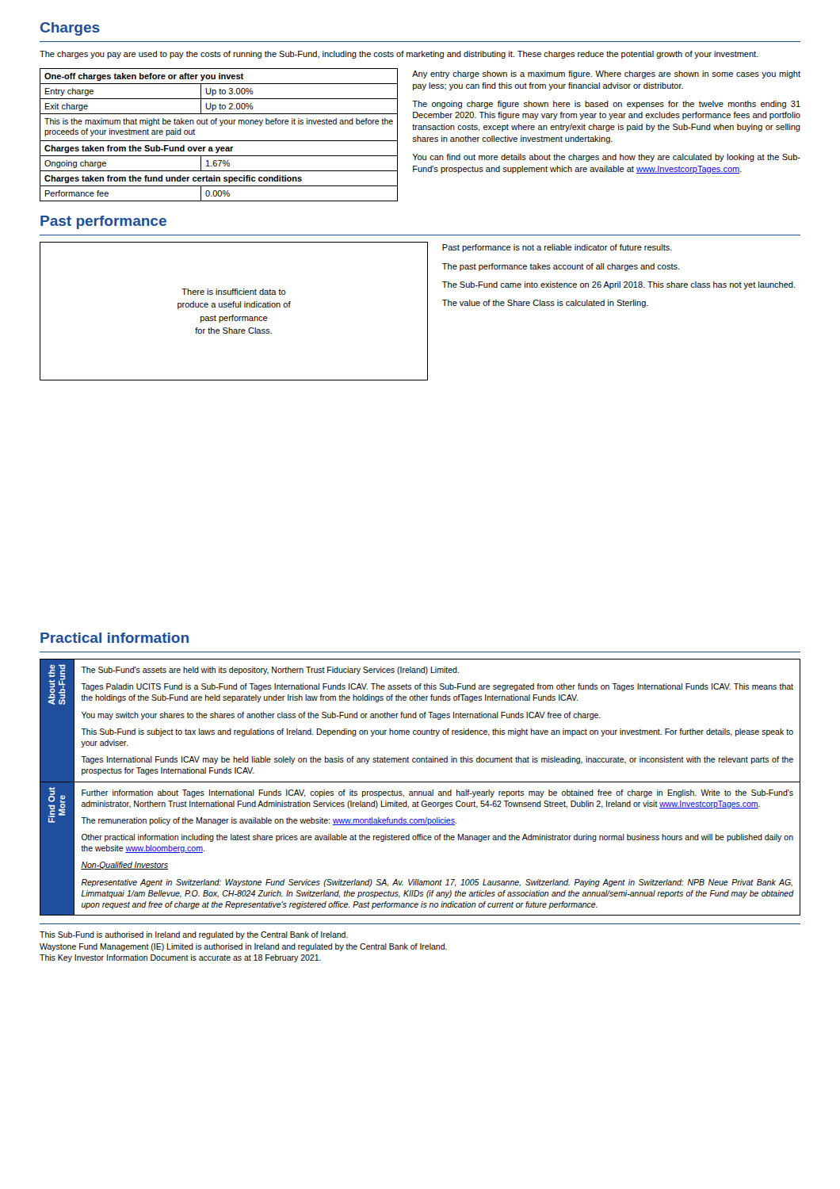Charges
The charges you pay are used to pay the costs of running the Sub-Fund, including the costs of marketing and distributing it. These charges reduce the potential growth of your investment.
| One-off charges taken before or after you invest |
| --- |
| Entry charge | Up to 3.00% |
| Exit charge | Up to 2.00% |
| This is the maximum that might be taken out of your money before it is invested and before the proceeds of your investment are paid out |
| Charges taken from the Sub-Fund over a year |
| Ongoing charge | 1.67% |
| Charges taken from the fund under certain specific conditions |
| Performance fee | 0.00% |
Any entry charge shown is a maximum figure. Where charges are shown in some cases you might pay less; you can find this out from your financial advisor or distributor.
The ongoing charge figure shown here is based on expenses for the twelve months ending 31 December 2020. This figure may vary from year to year and excludes performance fees and portfolio transaction costs, except where an entry/exit charge is paid by the Sub-Fund when buying or selling shares in another collective investment undertaking.
You can find out more details about the charges and how they are calculated by looking at the Sub-Fund's prospectus and supplement which are available at www.InvestcorpTages.com.
Past performance
There is insufficient data to
produce a useful indication of
past performance
for the Share Class.
Past performance is not a reliable indicator of future results.
The past performance takes account of all charges and costs.
The Sub-Fund came into existence on 26 April 2018. This share class has not yet launched.
The value of the Share Class is calculated in Sterling.
Practical information
| About the Sub-Fund | The Sub-Fund's assets are held with its depository, Northern Trust Fiduciary Services (Ireland) Limited. Tages Paladin UCITS Fund is a Sub-Fund of Tages International Funds ICAV. The assets of this Sub-Fund are segregated from other funds on Tages International Funds ICAV. This means that the holdings of the Sub-Fund are held separately under Irish law from the holdings of the other funds ofTages International Funds ICAV. You may switch your shares to the shares of another class of the Sub-Fund or another fund of Tages International Funds ICAV free of charge. This Sub-Fund is subject to tax laws and regulations of Ireland. Depending on your home country of residence, this might have an impact on your investment. For further details, please speak to your adviser. Tages International Funds ICAV may be held liable solely on the basis of any statement contained in this document that is misleading, inaccurate, or inconsistent with the relevant parts of the prospectus for Tages International Funds ICAV. |
| Find Out More | Further information about Tages International Funds ICAV, copies of its prospectus, annual and half-yearly reports may be obtained free of charge in English. Write to the Sub-Fund's administrator, Northern Trust International Fund Administration Services (Ireland) Limited, at Georges Court, 54-62 Townsend Street, Dublin 2, Ireland or visit www.InvestcorpTages.com . The remuneration policy of the Manager is available on the website: www.montlakefunds.com/policies . Other practical information including the latest share prices are available at the registered office of the Manager and the Administrator during normal business hours and will be published daily on the website www.bloomberg.com . Non-Qualified Investors Representative Agent in Switzerland: Waystone Fund Services (Switzerland) SA, Av. Villamont 17, 1005 Lausanne, Switzerland. Paying Agent in Switzerland: NPB Neue Privat Bank AG, Limmatquai 1/am Bellevue, P.O. Box, CH-8024 Zurich. In Switzerland, the prospectus, KIIDs (if any) the articles of association and the annual/semi-annual reports of the Fund may be obtained upon request and free of charge at the Representative's registered office. Past performance is no indication of current or future performance. |
This Sub-Fund is authorised in Ireland and regulated by the Central Bank of Ireland.
Waystone Fund Management (IE) Limited is authorised in Ireland and regulated by the Central Bank of Ireland.
This Key Investor Information Document is accurate as at 18 February 2021.